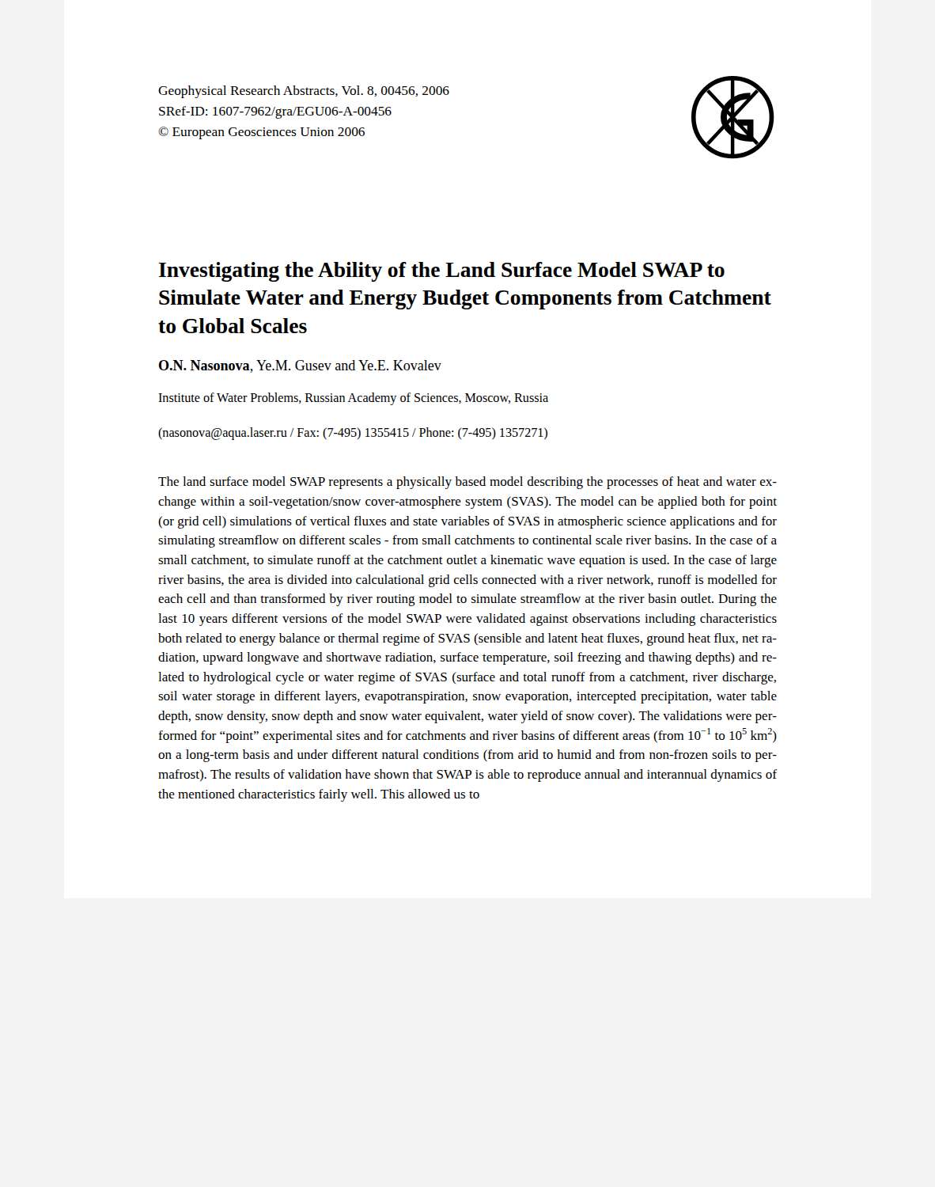Geophysical Research Abstracts, Vol. 8, 00456, 2006
SRef-ID: 1607-7962/gra/EGU06-A-00456
© European Geosciences Union 2006
Investigating the Ability of the Land Surface Model SWAP to Simulate Water and Energy Budget Components from Catchment to Global Scales
O.N. Nasonova, Ye.M. Gusev and Ye.E. Kovalev
Institute of Water Problems, Russian Academy of Sciences, Moscow, Russia
(nasonova@aqua.laser.ru / Fax: (7-495) 1355415 / Phone: (7-495) 1357271)
The land surface model SWAP represents a physically based model describing the processes of heat and water exchange within a soil-vegetation/snow cover-atmosphere system (SVAS). The model can be applied both for point (or grid cell) simulations of vertical fluxes and state variables of SVAS in atmospheric science applications and for simulating streamflow on different scales - from small catchments to continental scale river basins. In the case of a small catchment, to simulate runoff at the catchment outlet a kinematic wave equation is used. In the case of large river basins, the area is divided into calculational grid cells connected with a river network, runoff is modelled for each cell and than transformed by river routing model to simulate streamflow at the river basin outlet. During the last 10 years different versions of the model SWAP were validated against observations including characteristics both related to energy balance or thermal regime of SVAS (sensible and latent heat fluxes, ground heat flux, net radiation, upward longwave and shortwave radiation, surface temperature, soil freezing and thawing depths) and related to hydrological cycle or water regime of SVAS (surface and total runoff from a catchment, river discharge, soil water storage in different layers, evapotranspiration, snow evaporation, intercepted precipitation, water table depth, snow density, snow depth and snow water equivalent, water yield of snow cover). The validations were performed for “point” experimental sites and for catchments and river basins of different areas (from 10−1 to 105 km2) on a long-term basis and under different natural conditions (from arid to humid and from non-frozen soils to permafrost). The results of validation have shown that SWAP is able to reproduce annual and interannual dynamics of the mentioned characteristics fairly well. This allowed us to